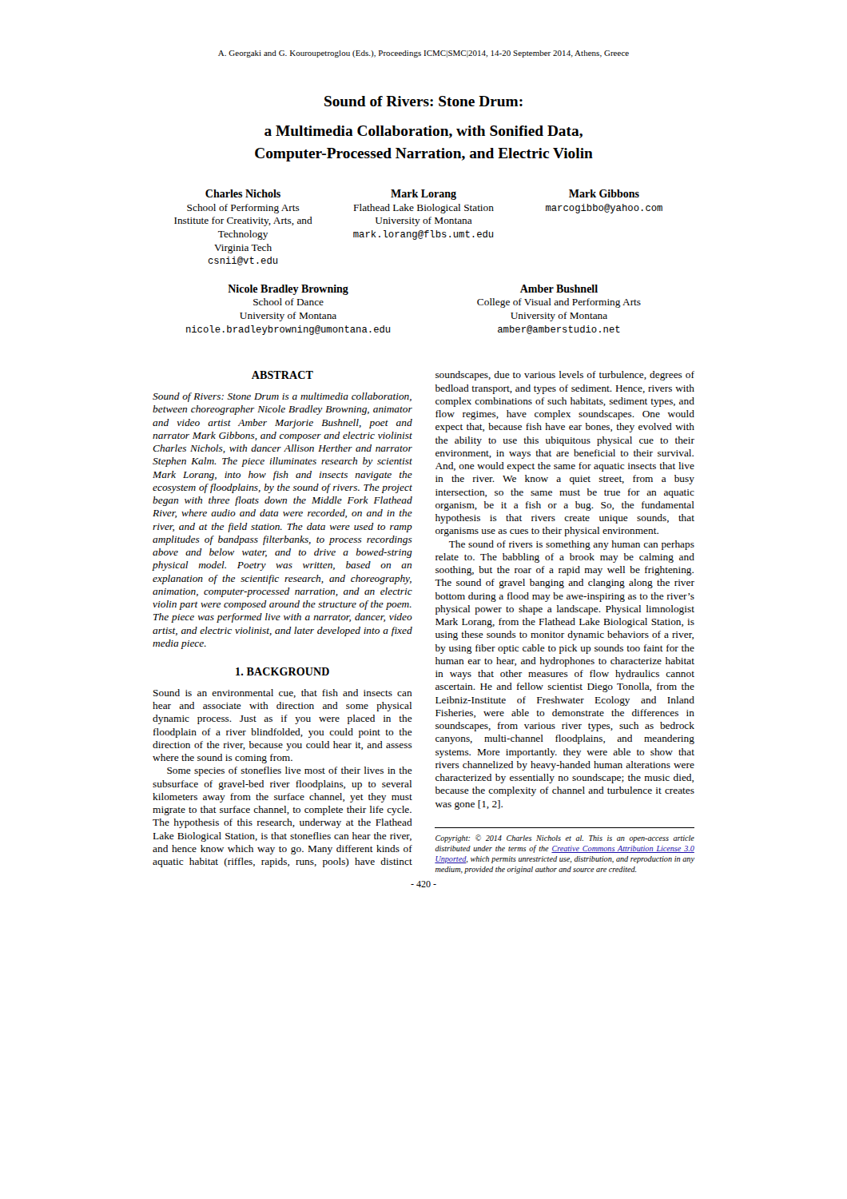A. Georgaki and G. Kouroupetroglou (Eds.), Proceedings ICMC|SMC|2014, 14-20 September 2014, Athens, Greece
Sound of Rivers: Stone Drum: a Multimedia Collaboration, with Sonified Data, Computer-Processed Narration, and Electric Violin
| Charles Nichols School of Performing Arts Institute for Creativity, Arts, and Technology Virginia Tech csnii@vt.edu | Mark Lorang Flathead Lake Biological Station University of Montana mark.lorang@flbs.umt.edu | Mark Gibbons marcogibbo@yahoo.com |
| Nicole Bradley Browning School of Dance University of Montana nicole.bradleybrowning@umontana.edu | Amber Bushnell College of Visual and Performing Arts University of Montana amber@amberstudio.net |
ABSTRACT
Sound of Rivers: Stone Drum is a multimedia collaboration, between choreographer Nicole Bradley Browning, animator and video artist Amber Marjorie Bushnell, poet and narrator Mark Gibbons, and composer and electric violinist Charles Nichols, with dancer Allison Herther and narrator Stephen Kalm. The piece illuminates research by scientist Mark Lorang, into how fish and insects navigate the ecosystem of floodplains, by the sound of rivers. The project began with three floats down the Middle Fork Flathead River, where audio and data were recorded, on and in the river, and at the field station. The data were used to ramp amplitudes of bandpass filterbanks, to process recordings above and below water, and to drive a bowed-string physical model. Poetry was written, based on an explanation of the scientific research, and choreography, animation, computer-processed narration, and an electric violin part were composed around the structure of the poem. The piece was performed live with a narrator, dancer, video artist, and electric violinist, and later developed into a fixed media piece.
1. BACKGROUND
Sound is an environmental cue, that fish and insects can hear and associate with direction and some physical dynamic process. Just as if you were placed in the floodplain of a river blindfolded, you could point to the direction of the river, because you could hear it, and assess where the sound is coming from.
Some species of stoneflies live most of their lives in the subsurface of gravel-bed river floodplains, up to several kilometers away from the surface channel, yet they must migrate to that surface channel, to complete their life cycle. The hypothesis of this research, underway at the Flathead Lake Biological Station, is that stoneflies can hear the river, and hence know which way to go. Many different kinds of aquatic habitat (riffles, rapids, runs, pools) have distinct soundscapes, due to various levels of turbulence, degrees of bedload transport, and types of sediment. Hence, rivers with complex combinations of such habitats, sediment types, and flow regimes, have complex soundscapes. One would expect that, because fish have ear bones, they evolved with the ability to use this ubiquitous physical cue to their environment, in ways that are beneficial to their survival. And, one would expect the same for aquatic insects that live in the river. We know a quiet street, from a busy intersection, so the same must be true for an aquatic organism, be it a fish or a bug. So, the fundamental hypothesis is that rivers create unique sounds, that organisms use as cues to their physical environment.
The sound of rivers is something any human can perhaps relate to. The babbling of a brook may be calming and soothing, but the roar of a rapid may well be frightening. The sound of gravel banging and clanging along the river bottom during a flood may be awe-inspiring as to the river’s physical power to shape a landscape. Physical limnologist Mark Lorang, from the Flathead Lake Biological Station, is using these sounds to monitor dynamic behaviors of a river, by using fiber optic cable to pick up sounds too faint for the human ear to hear, and hydrophones to characterize habitat in ways that other measures of flow hydraulics cannot ascertain. He and fellow scientist Diego Tonolla, from the Leibniz-Institute of Freshwater Ecology and Inland Fisheries, were able to demonstrate the differences in soundscapes, from various river types, such as bedrock canyons, multi-channel floodplains, and meandering systems. More importantly. they were able to show that rivers channelized by heavy-handed human alterations were characterized by essentially no soundscape; the music died, because the complexity of channel and turbulence it creates was gone [1, 2].
Copyright: © 2014 Charles Nichols et al. This is an open-access article distributed under the terms of the Creative Commons Attribution License 3.0 Unported, which permits unrestricted use, distribution, and reproduction in any medium, provided the original author and source are credited.
- 420 -